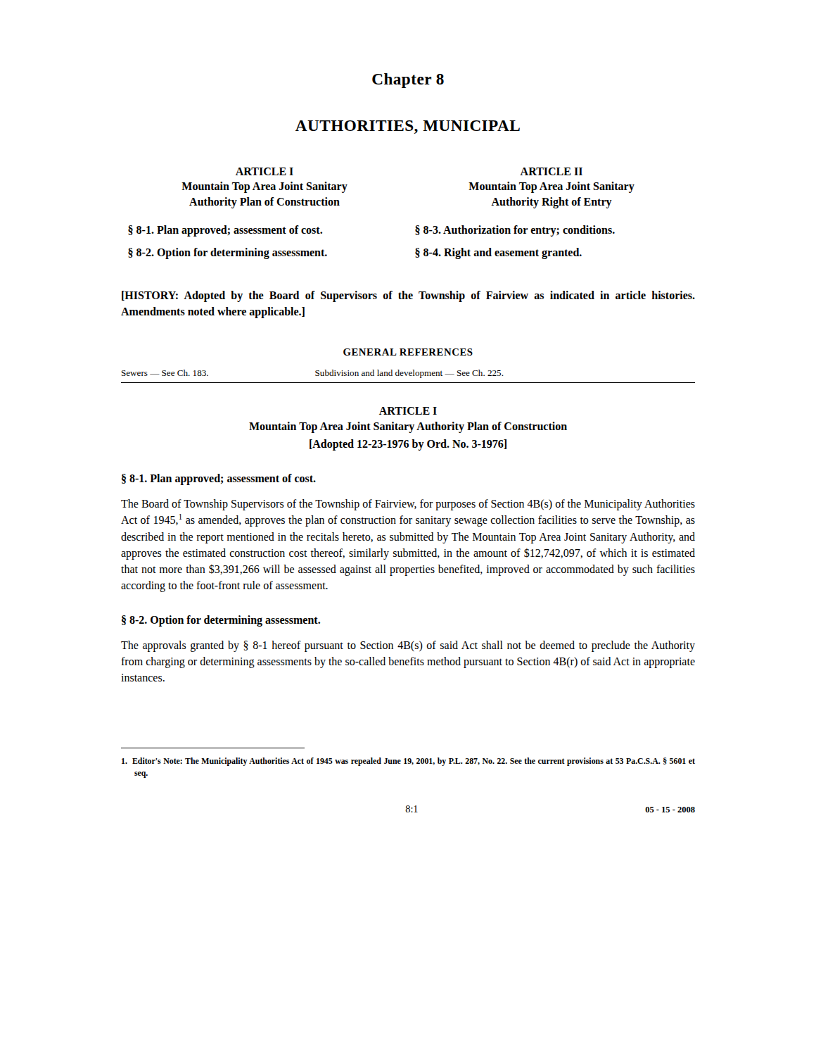Chapter 8 AUTHORITIES, MUNICIPAL
| ARTICLE I Mountain Top Area Joint Sanitary Authority Plan of Construction § 8-1. Plan approved; assessment of cost. § 8-2. Option for determining assessment. | ARTICLE II Mountain Top Area Joint Sanitary Authority Right of Entry § 8-3. Authorization for entry; conditions. § 8-4. Right and easement granted. |
[HISTORY: Adopted by the Board of Supervisors of the Township of Fairview as indicated in article histories. Amendments noted where applicable.]
GENERAL REFERENCES
| Sewers — See Ch. 183. | Subdivision and land development — See Ch. 225. |
ARTICLE I Mountain Top Area Joint Sanitary Authority Plan of Construction
[Adopted 12-23-1976 by Ord. No. 3-1976]
§ 8-1. Plan approved; assessment of cost.
The Board of Township Supervisors of the Township of Fairview, for purposes of Section 4B(s) of the Municipality Authorities Act of 1945,1 as amended, approves the plan of construction for sanitary sewage collection facilities to serve the Township, as described in the report mentioned in the recitals hereto, as submitted by The Mountain Top Area Joint Sanitary Authority, and approves the estimated construction cost thereof, similarly submitted, in the amount of $12,742,097, of which it is estimated that not more than $3,391,266 will be assessed against all properties benefited, improved or accommodated by such facilities according to the foot-front rule of assessment.
§ 8-2. Option for determining assessment.
The approvals granted by § 8-1 hereof pursuant to Section 4B(s) of said Act shall not be deemed to preclude the Authority from charging or determining assessments by the so-called benefits method pursuant to Section 4B(r) of said Act in appropriate instances.
1. Editor's Note: The Municipality Authorities Act of 1945 was repealed June 19, 2001, by P.L. 287, No. 22. See the current provisions at 53 Pa.C.S.A. § 5601 et seq.
8:1 05 - 15 - 2008